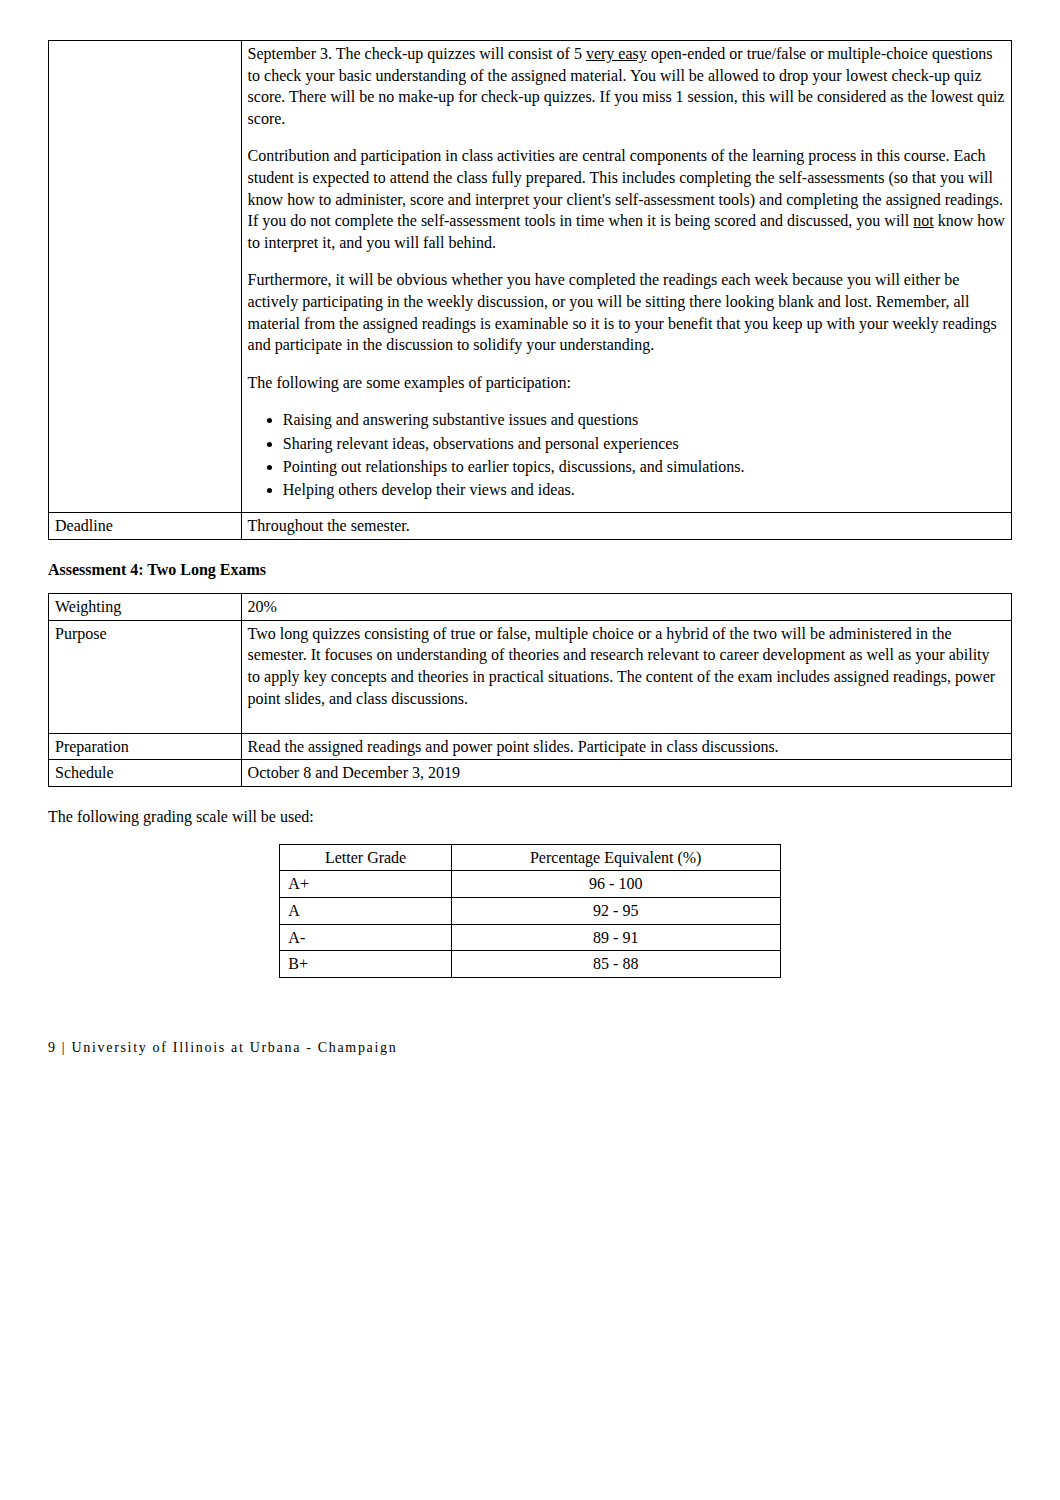| | September 3. The check-up quizzes will consist of 5 very easy open-ended or true/false or multiple-choice questions to check your basic understanding of the assigned material. You will be allowed to drop your lowest check-up quiz score. There will be no make-up for check-up quizzes. If you miss 1 session, this will be considered as the lowest quiz score. Contribution and participation in class activities are central components of the learning process in this course. Each student is expected to attend the class fully prepared. This includes completing the self-assessments (so that you will know how to administer, score and interpret your client's self-assessment tools) and completing the assigned readings. If you do not complete the self-assessment tools in time when it is being scored and discussed, you will not know how to interpret it, and you will fall behind. Furthermore, it will be obvious whether you have completed the readings each week because you will either be actively participating in the weekly discussion, or you will be sitting there looking blank and lost. Remember, all material from the assigned readings is examinable so it is to your benefit that you keep up with your weekly readings and participate in the discussion to solidify your understanding. The following are some examples of participation: Raising and answering substantive issues and questions Sharing relevant ideas, observations and personal experiences Pointing out relationships to earlier topics, discussions, and simulations. Helping others develop their views and ideas. |
| Deadline | Throughout the semester. |
Assessment 4: Two Long Exams
| Weighting | 20% |
| Purpose | Two long quizzes consisting of true or false, multiple choice or a hybrid of the two will be administered in the semester. It focuses on understanding of theories and research relevant to career development as well as your ability to apply key concepts and theories in practical situations. The content of the exam includes assigned readings, power point slides, and class discussions. |
| Preparation | Read the assigned readings and power point slides. Participate in class discussions. |
| Schedule | October 8 and December 3, 2019 |
The following grading scale will be used:
| Letter Grade | Percentage Equivalent (%) |
| --- | --- |
| A+ | 96 - 100 |
| A | 92 - 95 |
| A- | 89 - 91 |
| B+ | 85 - 88 |
9 | University of Illinois at Urbana - Champaign